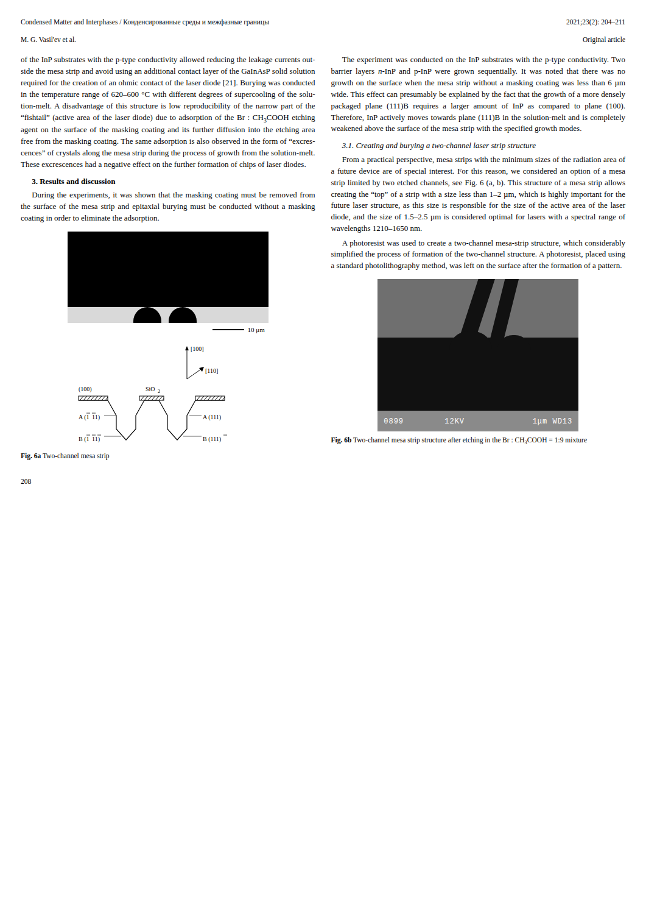2021;23(2): 204–211 Condensed Matter and Interphases / Конденсированные среды и межфазные границы
M. G. Vasil'ev et al. Original article
of the InP substrates with the p-type conductivity allowed reducing the leakage currents outside the mesa strip and avoid using an additional contact layer of the GaInAsP solid solution required for the creation of an ohmic contact of the laser diode [21]. Burying was conducted in the temperature range of 620–600 °C with different degrees of supercooling of the solution-melt. A disadvantage of this structure is low reproducibility of the narrow part of the “fishtail” (active area of the laser diode) due to adsorption of the Br : CH3COOH etching agent on the surface of the masking coating and its further diffusion into the etching area free from the masking coating. The same adsorption is also observed in the form of “excrescences” of crystals along the mesa strip during the process of growth from the solution-melt. These excrescences had a negative effect on the further formation of chips of laser diodes.
3. Results and discussion
During the experiments, it was shown that the masking coating must be removed from the surface of the mesa strip and epitaxial burying must be conducted without a masking coating in order to eliminate the adsorption.
10 μm
[100] [110] (100) SiO 2 A (1 11) B (1 11) A (111) B (111)
Fig. 6a Two-channel mesa strip
208
The experiment was conducted on the InP substrates with the p-type conductivity. Two barrier layers n-InP and p-InP were grown sequentially. It was noted that there was no growth on the surface when the mesa strip without a masking coating was less than 6 µm wide. This effect can presumably be explained by the fact that the growth of a more densely packaged plane (111)B requires a larger amount of InP as compared to plane (100). Therefore, InP actively moves towards plane (111)B in the solution-melt and is completely weakened above the surface of the mesa strip with the specified growth modes.
3.1. Creating and burying a two-channel laser strip structure
From a practical perspective, mesa strips with the minimum sizes of the radiation area of a future device are of special interest. For this reason, we considered an option of a mesa strip limited by two etched channels, see Fig. 6 (a, b). This structure of a mesa strip allows creating the “top” of a strip with a size less than 1–2 µm, which is highly important for the future laser structure, as this size is responsible for the size of the active area of the laser diode, and the size of 1.5–2.5 µm is considered optimal for lasers with a spectral range of wavelengths 1210–1650 nm.
A photoresist was used to create a two-channel mesa-strip structure, which considerably simplified the process of formation of the two-channel structure. A photoresist, placed using a standard photolithography method, was left on the surface after the formation of a pattern.
0899 12KV 1μm WD13
Fig. 6b Two-channel mesa strip structure after etching in the Br : CH3COOH = 1:9 mixture